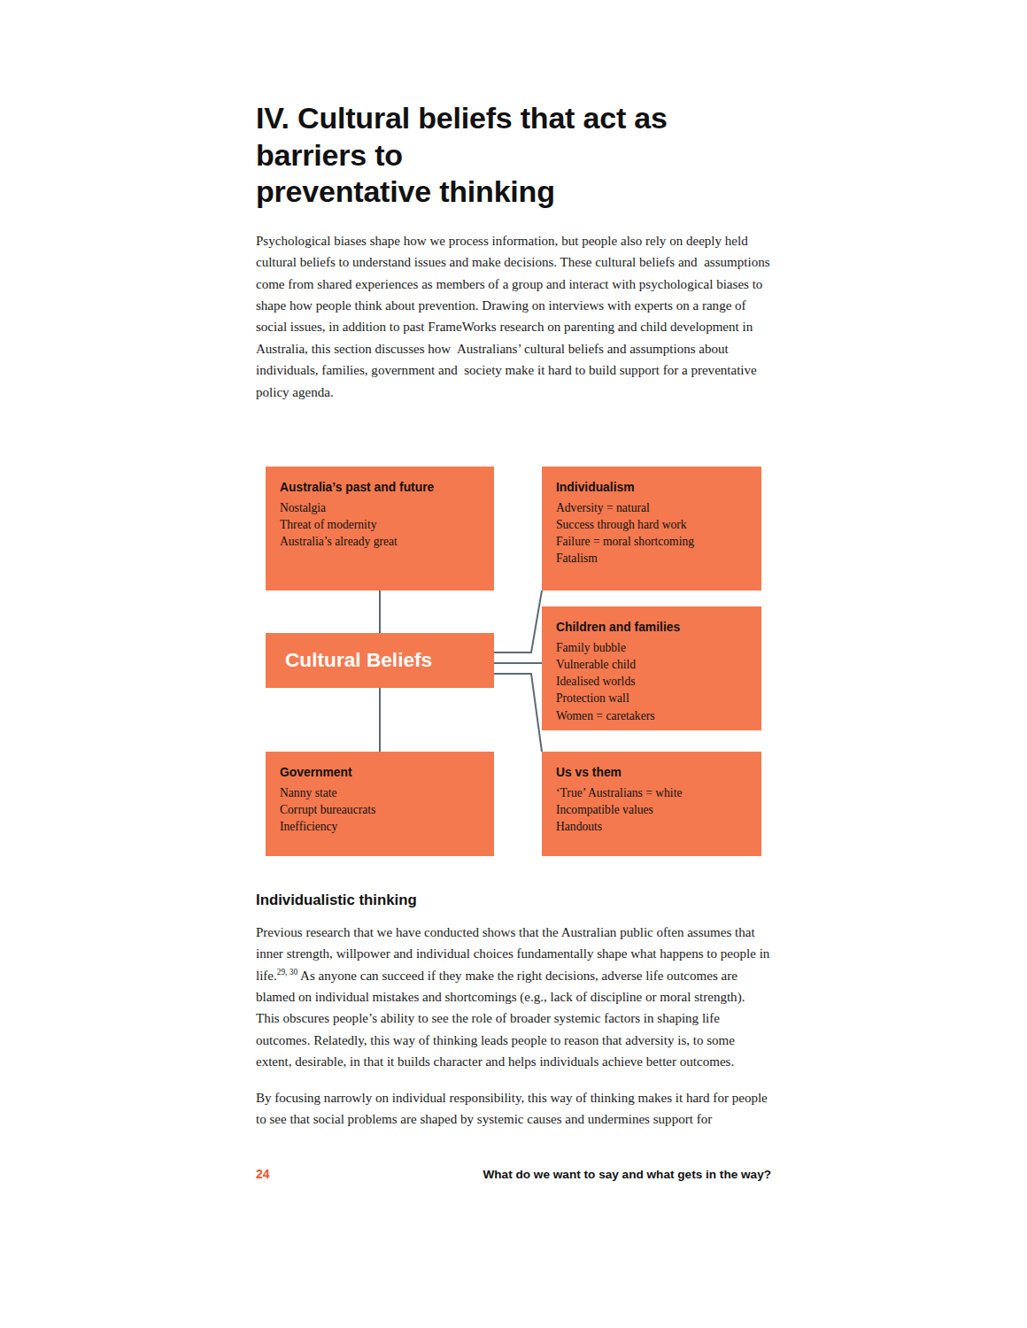IV. Cultural beliefs that act as barriers to
preventative thinking
Psychological biases shape how we process information, but people also rely on deeply held cultural beliefs to understand issues and make decisions. These cultural beliefs and assumptions come from shared experiences as members of a group and interact with psychological biases to shape how people think about prevention. Drawing on interviews with experts on a range of social issues, in addition to past FrameWorks research on parenting and child development in Australia, this section discusses how Australians’ cultural beliefs and assumptions about individuals, families, government and society make it hard to build support for a preventative policy agenda.
Australia’s past and future Nostalgia
Threat of modernity
Australia’s already great
Individualism Adversity = natural
Success through hard work
Failure = moral shortcoming
Fatalism
Children and families Family bubble
Vulnerable child
Idealised worlds
Protection wall
Women = caretakers
Cultural Beliefs
Government Nanny state
Corrupt bureaucrats
Inefficiency
Us vs them ‘True’ Australians = white
Incompatible values
Handouts
Individualistic thinking
Previous research that we have conducted shows that the Australian public often assumes that inner strength, willpower and individual choices fundamentally shape what happens to people in life.29, 30 As anyone can succeed if they make the right decisions, adverse life outcomes are blamed on individual mistakes and shortcomings (e.g., lack of discipline or moral strength). This obscures people’s ability to see the role of broader systemic factors in shaping life outcomes. Relatedly, this way of thinking leads people to reason that adversity is, to some extent, desirable, in that it builds character and helps individuals achieve better outcomes.
By focusing narrowly on individual responsibility, this way of thinking makes it hard for people to see that social problems are shaped by systemic causes and undermines support for
24 What do we want to say and what gets in the way?